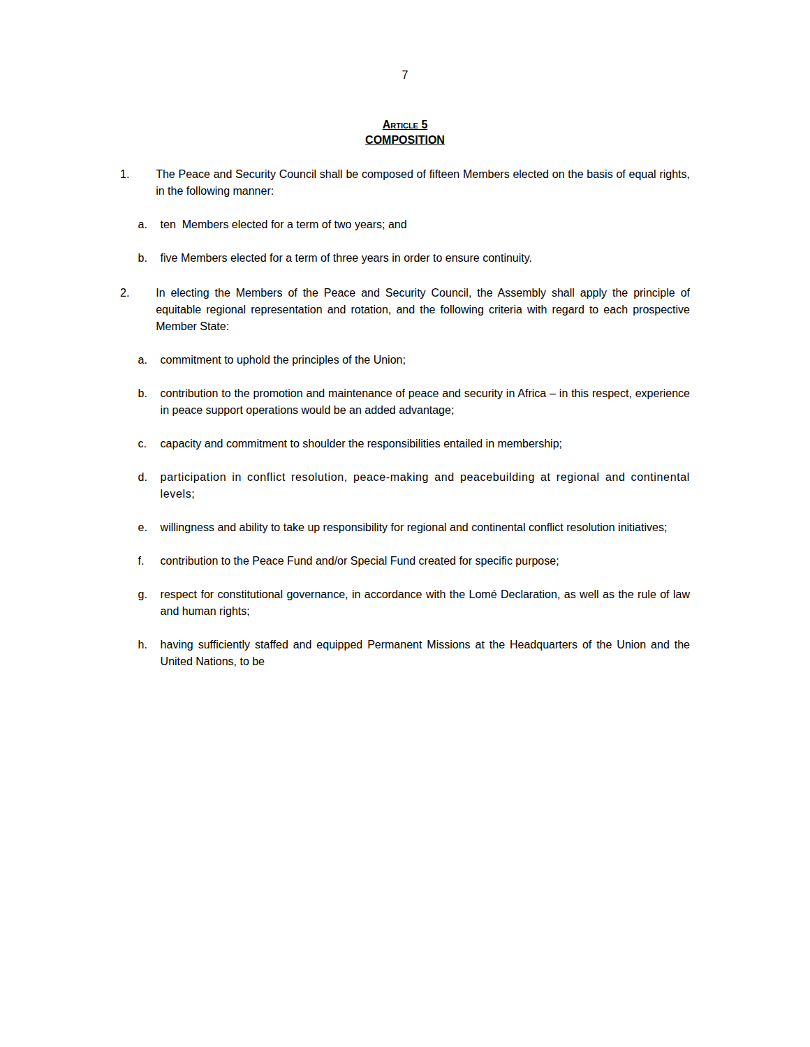7
Article 5 COMPOSITION
1. The Peace and Security Council shall be composed of fifteen Members elected on the basis of equal rights, in the following manner:
a. ten Members elected for a term of two years; and
b. five Members elected for a term of three years in order to ensure continuity.
2. In electing the Members of the Peace and Security Council, the Assembly shall apply the principle of equitable regional representation and rotation, and the following criteria with regard to each prospective Member State:
a. commitment to uphold the principles of the Union;
b. contribution to the promotion and maintenance of peace and security in Africa – in this respect, experience in peace support operations would be an added advantage;
c. capacity and commitment to shoulder the responsibilities entailed in membership;
d. participation in conflict resolution, peace-making and peacebuilding at regional and continental levels;
e. willingness and ability to take up responsibility for regional and continental conflict resolution initiatives;
f. contribution to the Peace Fund and/or Special Fund created for specific purpose;
g. respect for constitutional governance, in accordance with the Lomé Declaration, as well as the rule of law and human rights;
h. having sufficiently staffed and equipped Permanent Missions at the Headquarters of the Union and the United Nations, to be